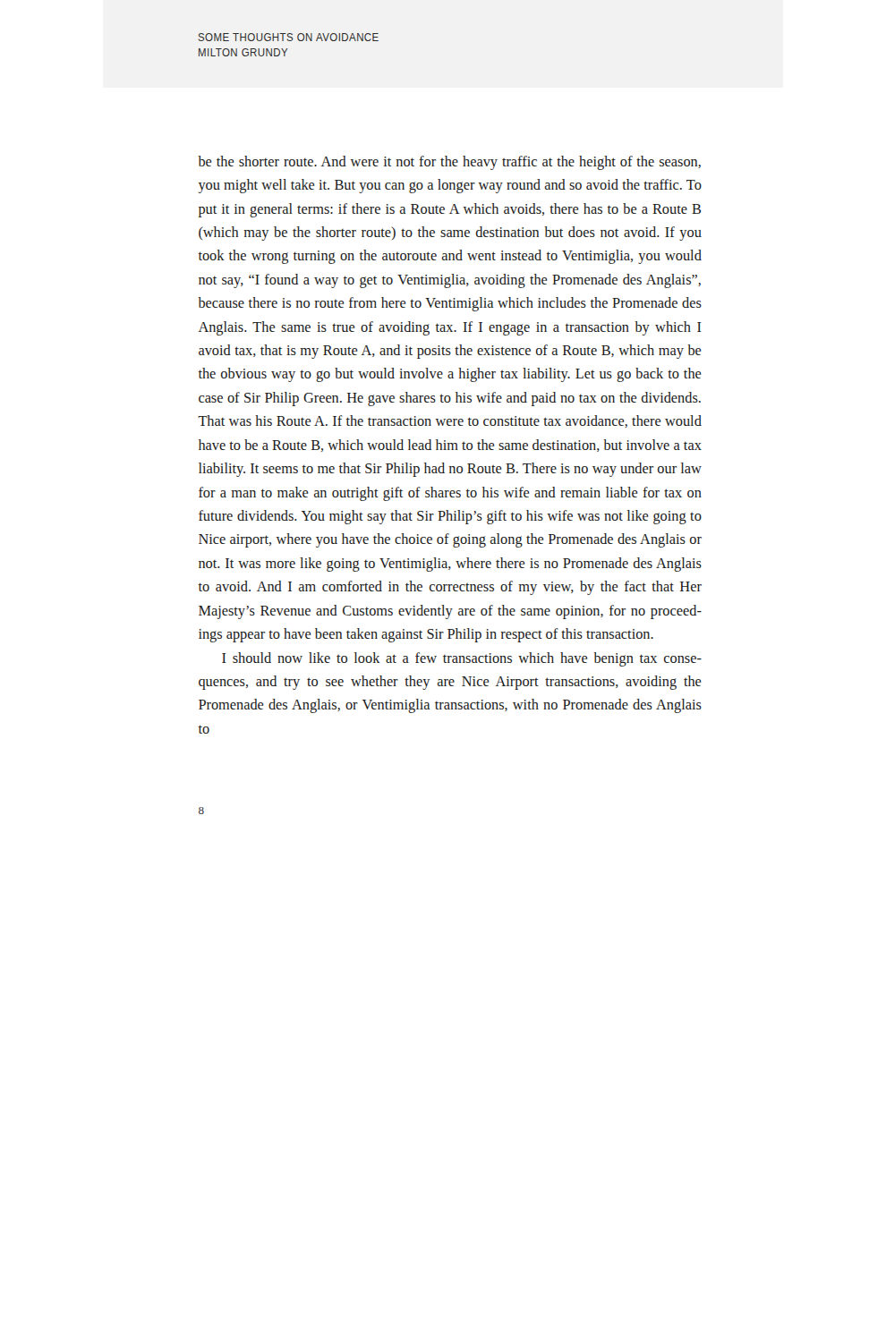Some Thoughts on Avoidance
Milton Grundy
be the shorter route. And were it not for the heavy traffic at the height of the season, you might well take it. But you can go a longer way round and so avoid the traffic. To put it in general terms: if there is a Route A which avoids, there has to be a Route B (which may be the shorter route) to the same destination but does not avoid. If you took the wrong turning on the autoroute and went instead to Ventimiglia, you would not say, “I found a way to get to Ventimiglia, avoiding the Promenade des Anglais”, because there is no route from here to Ventimiglia which includes the Promenade des Anglais. The same is true of avoiding tax. If I engage in a transaction by which I avoid tax, that is my Route A, and it posits the existence of a Route B, which may be the obvious way to go but would involve a higher tax liability. Let us go back to the case of Sir Philip Green. He gave shares to his wife and paid no tax on the dividends. That was his Route A. If the transaction were to constitute tax avoidance, there would have to be a Route B, which would lead him to the same destination, but involve a tax liability. It seems to me that Sir Philip had no Route B. There is no way under our law for a man to make an outright gift of shares to his wife and remain liable for tax on future dividends. You might say that Sir Philip’s gift to his wife was not like going to Nice airport, where you have the choice of going along the Promenade des Anglais or not. It was more like going to Ventimiglia, where there is no Promenade des Anglais to avoid. And I am comforted in the correctness of my view, by the fact that Her Majesty’s Revenue and Customs evidently are of the same opinion, for no proceedings appear to have been taken against Sir Philip in respect of this transaction.
I should now like to look at a few transactions which have benign tax consequences, and try to see whether they are Nice Airport transactions, avoiding the Promenade des Anglais, or Ventimiglia transactions, with no Promenade des Anglais to
8